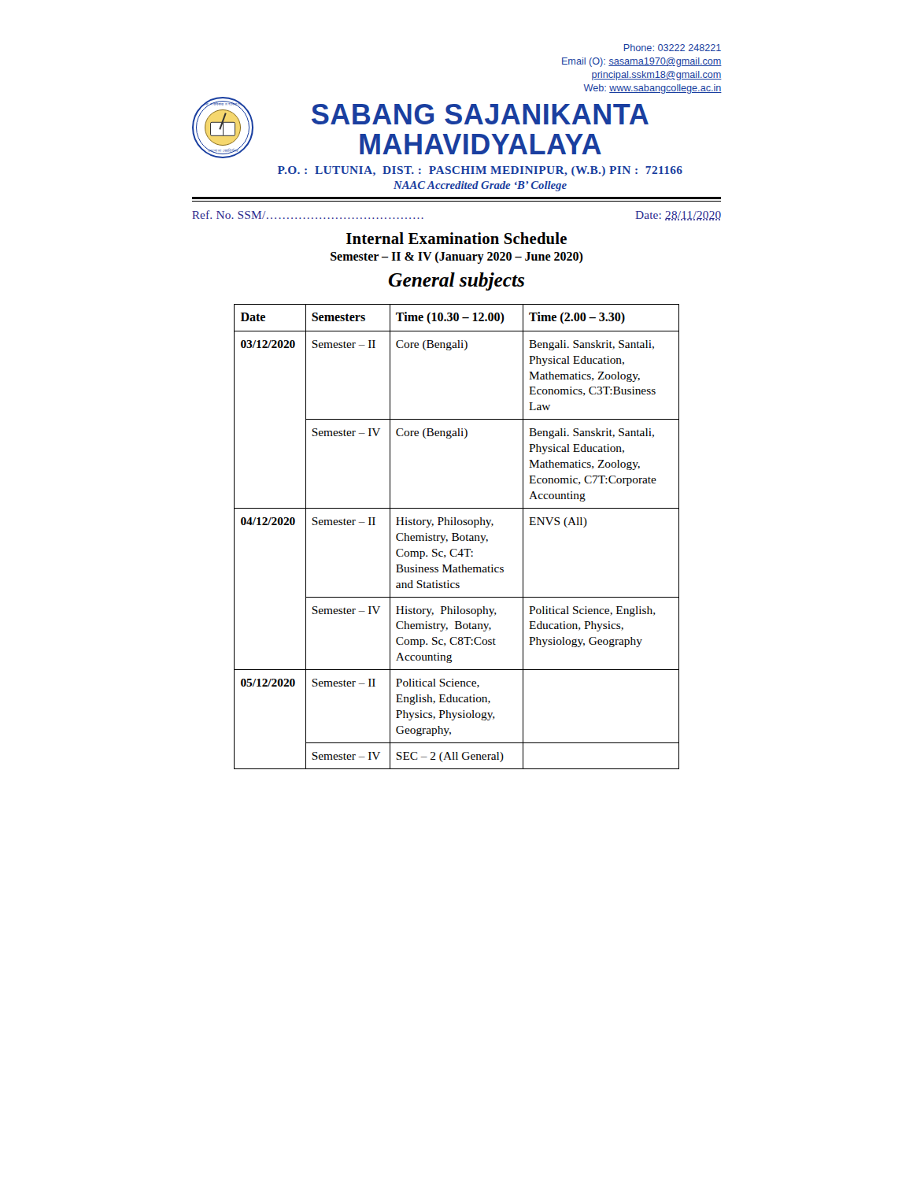Phone: 03222 248221
Email (O): sasama1970@gmail.com
principal.sskm18@gmail.com
Web: www.sabangcollege.ac.in
সবং সজনীকান্ত মহাবিদ্যালয়
তমসো মা জ্যোতির্গময়
SABANG SAJANIKANTA MAHAVIDYALAYA
P.O. : LUTUNIA, DIST. : PASCHIM MEDINIPUR, (W.B.) PIN : 721166
NAAC Accredited Grade ‘B’ College
Ref. No. SSM/…………………………………
Date: 28/11/2020
Internal Examination Schedule
Semester – II & IV (January 2020 – June 2020)
General subjects
| Date | Semesters | Time (10.30 – 12.00) | Time (2.00 – 3.30) |
| --- | --- | --- | --- |
| 03/12/2020 | Semester – II | Core (Bengali) | Bengali. Sanskrit, Santali, Physical Education, Mathematics, Zoology, Economics, C3T:Business Law |
| Semester – IV | Core (Bengali) | Bengali. Sanskrit, Santali, Physical Education, Mathematics, Zoology, Economic, C7T:Corporate Accounting |
| 04/12/2020 | Semester – II | History, Philosophy, Chemistry, Botany, Comp. Sc, C4T: Business Mathematics and Statistics | ENVS (All) |
| Semester – IV | History, Philosophy, Chemistry, Botany, Comp. Sc, C8T:Cost Accounting | Political Science, English, Education, Physics, Physiology, Geography |
| 05/12/2020 | Semester – II | Political Science, English, Education, Physics, Physiology, Geography, | |
| Semester – IV | SEC – 2 (All General) | |